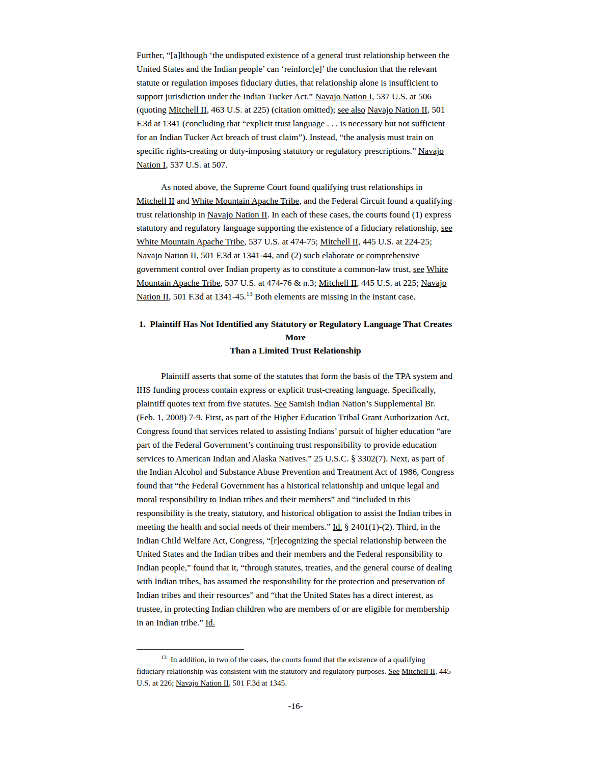Further, “[a]lthough ‘the undisputed existence of a general trust relationship between the United States and the Indian people’ can ‘reinforc[e]’ the conclusion that the relevant statute or regulation imposes fiduciary duties, that relationship alone is insufficient to support jurisdiction under the Indian Tucker Act.” Navajo Nation I, 537 U.S. at 506 (quoting Mitchell II, 463 U.S. at 225) (citation omitted); see also Navajo Nation II, 501 F.3d at 1341 (concluding that “explicit trust language . . . is necessary but not sufficient for an Indian Tucker Act breach of trust claim”). Instead, “the analysis must train on specific rights-creating or duty-imposing statutory or regulatory prescriptions.” Navajo Nation I, 537 U.S. at 507.
As noted above, the Supreme Court found qualifying trust relationships in Mitchell II and White Mountain Apache Tribe, and the Federal Circuit found a qualifying trust relationship in Navajo Nation II. In each of these cases, the courts found (1) express statutory and regulatory language supporting the existence of a fiduciary relationship, see White Mountain Apache Tribe, 537 U.S. at 474-75; Mitchell II, 445 U.S. at 224-25; Navajo Nation II, 501 F.3d at 1341-44, and (2) such elaborate or comprehensive government control over Indian property as to constitute a common-law trust, see White Mountain Apache Tribe, 537 U.S. at 474-76 & n.3; Mitchell II, 445 U.S. at 225; Navajo Nation II, 501 F.3d at 1341-45.13 Both elements are missing in the instant case.
1. Plaintiff Has Not Identified any Statutory or Regulatory Language That Creates More
Than a Limited Trust Relationship
Plaintiff asserts that some of the statutes that form the basis of the TPA system and IHS funding process contain express or explicit trust-creating language. Specifically, plaintiff quotes text from five statutes. See Samish Indian Nation’s Supplemental Br. (Feb. 1, 2008) 7-9. First, as part of the Higher Education Tribal Grant Authorization Act, Congress found that services related to assisting Indians’ pursuit of higher education “are part of the Federal Government’s continuing trust responsibility to provide education services to American Indian and Alaska Natives.” 25 U.S.C. § 3302(7). Next, as part of the Indian Alcohol and Substance Abuse Prevention and Treatment Act of 1986, Congress found that “the Federal Government has a historical relationship and unique legal and moral responsibility to Indian tribes and their members” and “included in this responsibility is the treaty, statutory, and historical obligation to assist the Indian tribes in meeting the health and social needs of their members.” Id. § 2401(1)-(2). Third, in the Indian Child Welfare Act, Congress, “[r]ecognizing the special relationship between the United States and the Indian tribes and their members and the Federal responsibility to Indian people,” found that it, “through statutes, treaties, and the general course of dealing with Indian tribes, has assumed the responsibility for the protection and preservation of Indian tribes and their resources” and “that the United States has a direct interest, as trustee, in protecting Indian children who are members of or are eligible for membership in an Indian tribe.” Id.
13 In addition, in two of the cases, the courts found that the existence of a qualifying fiduciary relationship was consistent with the statutory and regulatory purposes. See Mitchell II, 445 U.S. at 226; Navajo Nation II, 501 F.3d at 1345.
-16-